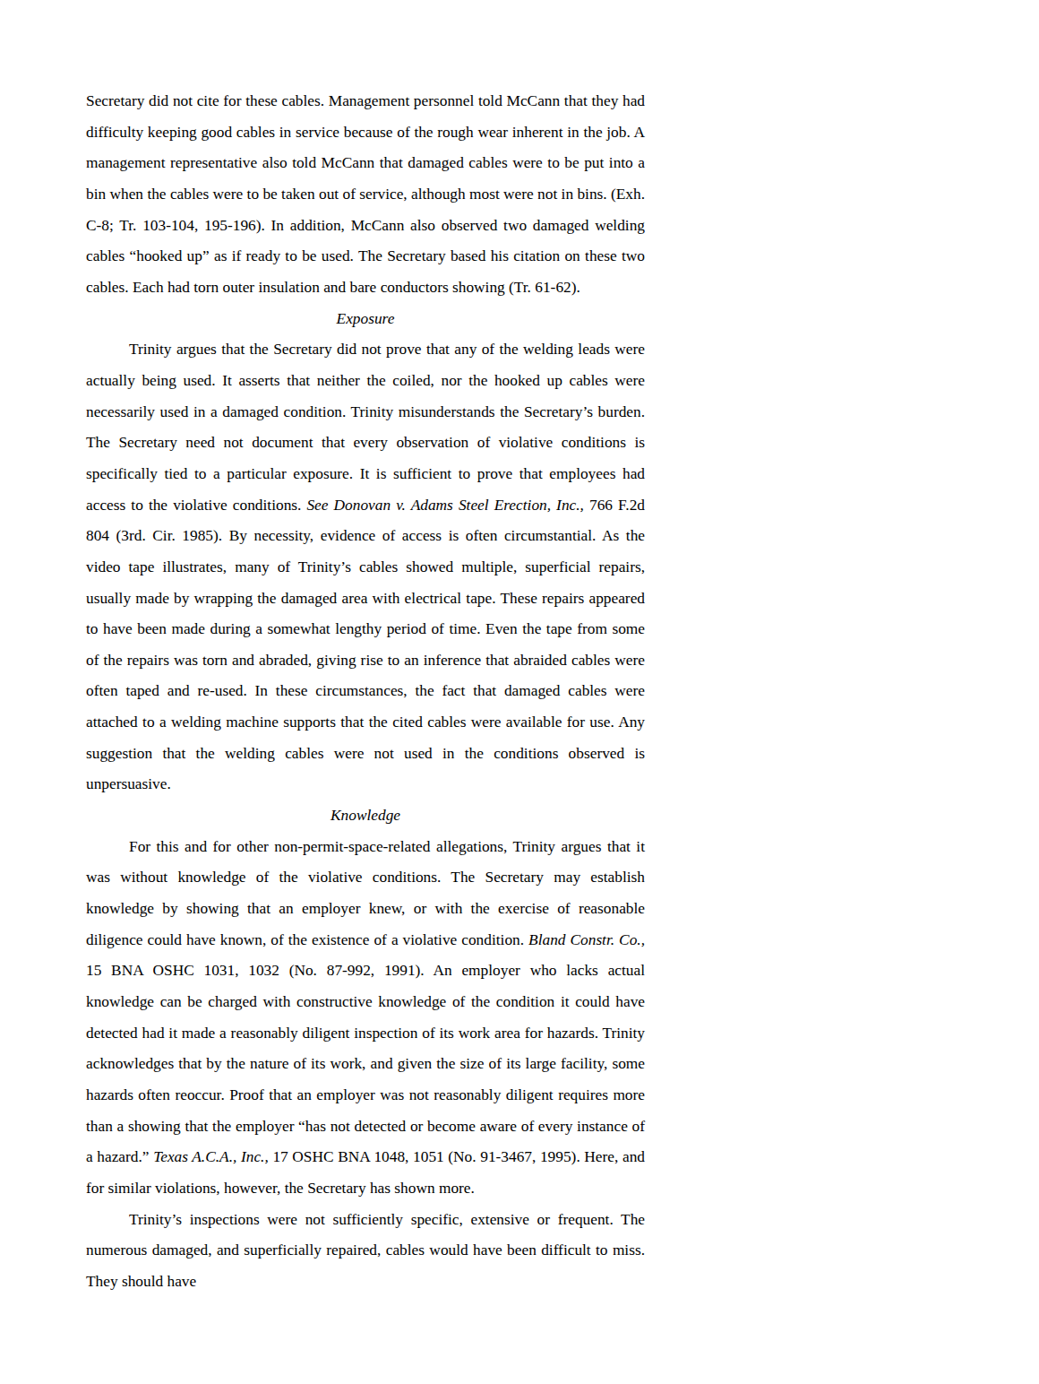Secretary did not cite for these cables. Management personnel told McCann that they had difficulty keeping good cables in service because of the rough wear inherent in the job. A management representative also told McCann that damaged cables were to be put into a bin when the cables were to be taken out of service, although most were not in bins. (Exh. C-8; Tr. 103-104, 195-196). In addition, McCann also observed two damaged welding cables “hooked up” as if ready to be used. The Secretary based his citation on these two cables. Each had torn outer insulation and bare conductors showing (Tr. 61-62).
Exposure
Trinity argues that the Secretary did not prove that any of the welding leads were actually being used. It asserts that neither the coiled, nor the hooked up cables were necessarily used in a damaged condition. Trinity misunderstands the Secretary’s burden. The Secretary need not document that every observation of violative conditions is specifically tied to a particular exposure. It is sufficient to prove that employees had access to the violative conditions. See Donovan v. Adams Steel Erection, Inc., 766 F.2d 804 (3rd. Cir. 1985). By necessity, evidence of access is often circumstantial. As the video tape illustrates, many of Trinity’s cables showed multiple, superficial repairs, usually made by wrapping the damaged area with electrical tape. These repairs appeared to have been made during a somewhat lengthy period of time. Even the tape from some of the repairs was torn and abraded, giving rise to an inference that abraided cables were often taped and re-used. In these circumstances, the fact that damaged cables were attached to a welding machine supports that the cited cables were available for use. Any suggestion that the welding cables were not used in the conditions observed is unpersuasive.
Knowledge
For this and for other non-permit-space-related allegations, Trinity argues that it was without knowledge of the violative conditions. The Secretary may establish knowledge by showing that an employer knew, or with the exercise of reasonable diligence could have known, of the existence of a violative condition. Bland Constr. Co., 15 BNA OSHC 1031, 1032 (No. 87-992, 1991). An employer who lacks actual knowledge can be charged with constructive knowledge of the condition it could have detected had it made a reasonably diligent inspection of its work area for hazards. Trinity acknowledges that by the nature of its work, and given the size of its large facility, some hazards often reoccur. Proof that an employer was not reasonably diligent requires more than a showing that the employer “has not detected or become aware of every instance of a hazard.” Texas A.C.A., Inc., 17 OSHC BNA 1048, 1051 (No. 91-3467, 1995). Here, and for similar violations, however, the Secretary has shown more.
Trinity’s inspections were not sufficiently specific, extensive or frequent. The numerous damaged, and superficially repaired, cables would have been difficult to miss. They should have